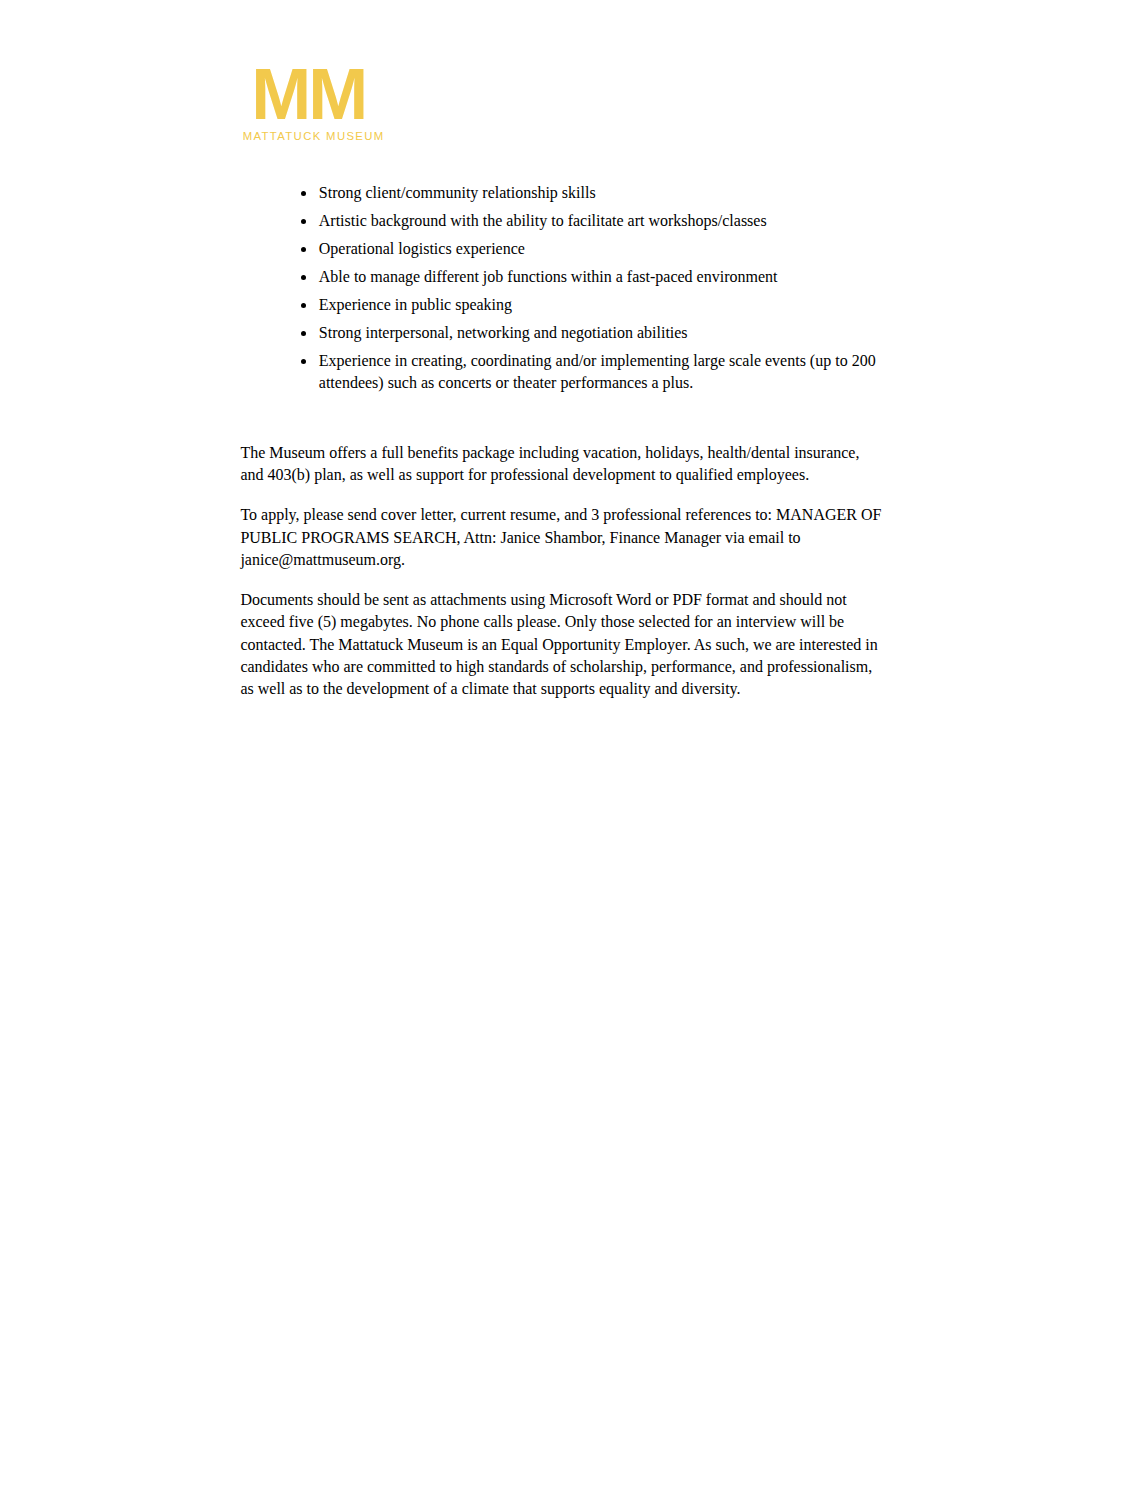MM MATTATUCK MUSEUM
Strong client/community relationship skills
Artistic background with the ability to facilitate art workshops/classes
Operational logistics experience
Able to manage different job functions within a fast-paced environment
Experience in public speaking
Strong interpersonal, networking and negotiation abilities
Experience in creating, coordinating and/or implementing large scale events (up to 200 attendees) such as concerts or theater performances a plus.
The Museum offers a full benefits package including vacation, holidays, health/dental insurance, and 403(b) plan, as well as support for professional development to qualified employees.
To apply, please send cover letter, current resume, and 3 professional references to: MANAGER OF PUBLIC PROGRAMS SEARCH, Attn: Janice Shambor, Finance Manager via email to janice@mattmuseum.org.
Documents should be sent as attachments using Microsoft Word or PDF format and should not exceed five (5) megabytes. No phone calls please. Only those selected for an interview will be contacted. The Mattatuck Museum is an Equal Opportunity Employer. As such, we are interested in candidates who are committed to high standards of scholarship, performance, and professionalism, as well as to the development of a climate that supports equality and diversity.